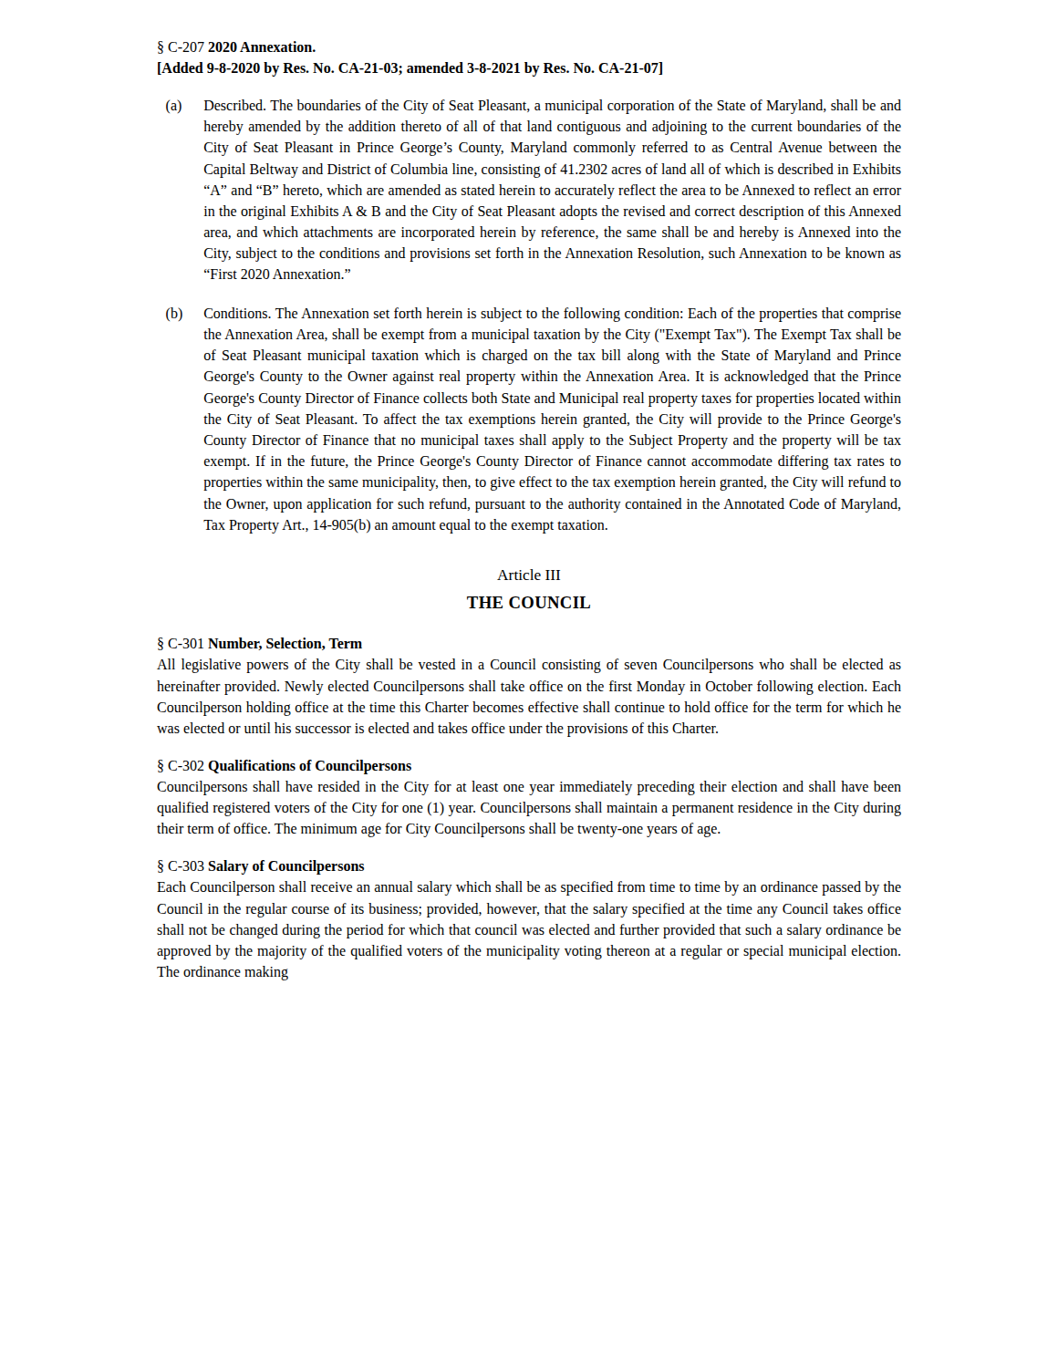§ C-207 2020 Annexation.
[Added 9-8-2020 by Res. No. CA-21-03; amended 3-8-2021 by Res. No. CA-21-07]
(a) Described. The boundaries of the City of Seat Pleasant, a municipal corporation of the State of Maryland, shall be and hereby amended by the addition thereto of all of that land contiguous and adjoining to the current boundaries of the City of Seat Pleasant in Prince George’s County, Maryland commonly referred to as Central Avenue between the Capital Beltway and District of Columbia line, consisting of 41.2302 acres of land all of which is described in Exhibits “A” and “B” hereto, which are amended as stated herein to accurately reflect the area to be Annexed to reflect an error in the original Exhibits A & B and the City of Seat Pleasant adopts the revised and correct description of this Annexed area, and which attachments are incorporated herein by reference, the same shall be and hereby is Annexed into the City, subject to the conditions and provisions set forth in the Annexation Resolution, such Annexation to be known as “First 2020 Annexation.”
(b) Conditions. The Annexation set forth herein is subject to the following condition: Each of the properties that comprise the Annexation Area, shall be exempt from a municipal taxation by the City ("Exempt Tax"). The Exempt Tax shall be of Seat Pleasant municipal taxation which is charged on the tax bill along with the State of Maryland and Prince George's County to the Owner against real property within the Annexation Area. It is acknowledged that the Prince George's County Director of Finance collects both State and Municipal real property taxes for properties located within the City of Seat Pleasant. To affect the tax exemptions herein granted, the City will provide to the Prince George's County Director of Finance that no municipal taxes shall apply to the Subject Property and the property will be tax exempt. If in the future, the Prince George's County Director of Finance cannot accommodate differing tax rates to properties within the same municipality, then, to give effect to the tax exemption herein granted, the City will refund to the Owner, upon application for such refund, pursuant to the authority contained in the Annotated Code of Maryland, Tax Property Art., 14-905(b) an amount equal to the exempt taxation.
Article III
THE COUNCIL
§ C-301 Number, Selection, Term
All legislative powers of the City shall be vested in a Council consisting of seven Councilpersons who shall be elected as hereinafter provided. Newly elected Councilpersons shall take office on the first Monday in October following election. Each Councilperson holding office at the time this Charter becomes effective shall continue to hold office for the term for which he was elected or until his successor is elected and takes office under the provisions of this Charter.
§ C-302 Qualifications of Councilpersons
Councilpersons shall have resided in the City for at least one year immediately preceding their election and shall have been qualified registered voters of the City for one (1) year. Councilpersons shall maintain a permanent residence in the City during their term of office. The minimum age for City Councilpersons shall be twenty-one years of age.
§ C-303 Salary of Councilpersons
Each Councilperson shall receive an annual salary which shall be as specified from time to time by an ordinance passed by the Council in the regular course of its business; provided, however, that the salary specified at the time any Council takes office shall not be changed during the period for which that council was elected and further provided that such a salary ordinance be approved by the majority of the qualified voters of the municipality voting thereon at a regular or special municipal election. The ordinance making